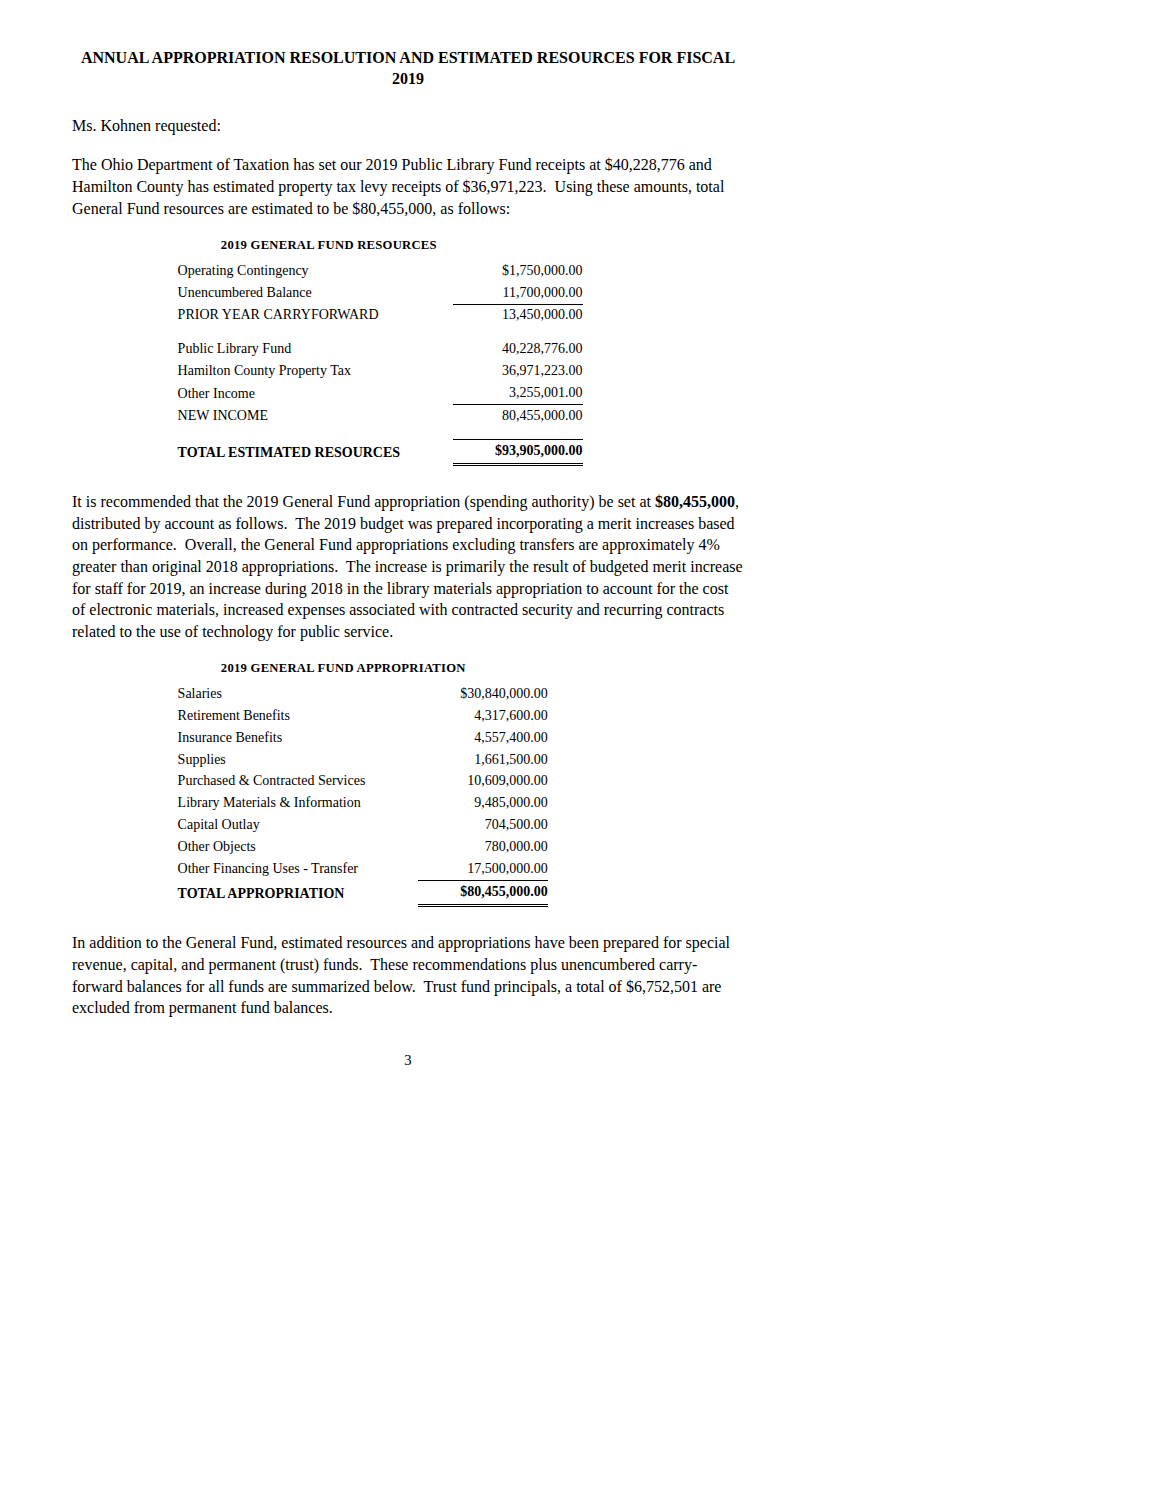ANNUAL APPROPRIATION RESOLUTION AND ESTIMATED RESOURCES FOR FISCAL 2019
Ms. Kohnen requested:
The Ohio Department of Taxation has set our 2019 Public Library Fund receipts at $40,228,776 and Hamilton County has estimated property tax levy receipts of $36,971,223. Using these amounts, total General Fund resources are estimated to be $80,455,000, as follows:
2019 GENERAL FUND RESOURCES
| Operating Contingency | $1,750,000.00 |
| Unencumbered Balance | 11,700,000.00 |
| PRIOR YEAR CARRYFORWARD | 13,450,000.00 |
| Public Library Fund | 40,228,776.00 |
| Hamilton County Property Tax | 36,971,223.00 |
| Other Income | 3,255,001.00 |
| NEW INCOME | 80,455,000.00 |
| TOTAL ESTIMATED RESOURCES | $93,905,000.00 |
It is recommended that the 2019 General Fund appropriation (spending authority) be set at $80,455,000, distributed by account as follows. The 2019 budget was prepared incorporating a merit increases based on performance. Overall, the General Fund appropriations excluding transfers are approximately 4% greater than original 2018 appropriations. The increase is primarily the result of budgeted merit increase for staff for 2019, an increase during 2018 in the library materials appropriation to account for the cost of electronic materials, increased expenses associated with contracted security and recurring contracts related to the use of technology for public service.
2019 GENERAL FUND APPROPRIATION
| Salaries | $30,840,000.00 |
| Retirement Benefits | 4,317,600.00 |
| Insurance Benefits | 4,557,400.00 |
| Supplies | 1,661,500.00 |
| Purchased & Contracted Services | 10,609,000.00 |
| Library Materials & Information | 9,485,000.00 |
| Capital Outlay | 704,500.00 |
| Other Objects | 780,000.00 |
| Other Financing Uses - Transfer | 17,500,000.00 |
| TOTAL APPROPRIATION | $80,455,000.00 |
In addition to the General Fund, estimated resources and appropriations have been prepared for special revenue, capital, and permanent (trust) funds. These recommendations plus unencumbered carry-forward balances for all funds are summarized below. Trust fund principals, a total of $6,752,501 are excluded from permanent fund balances.
3